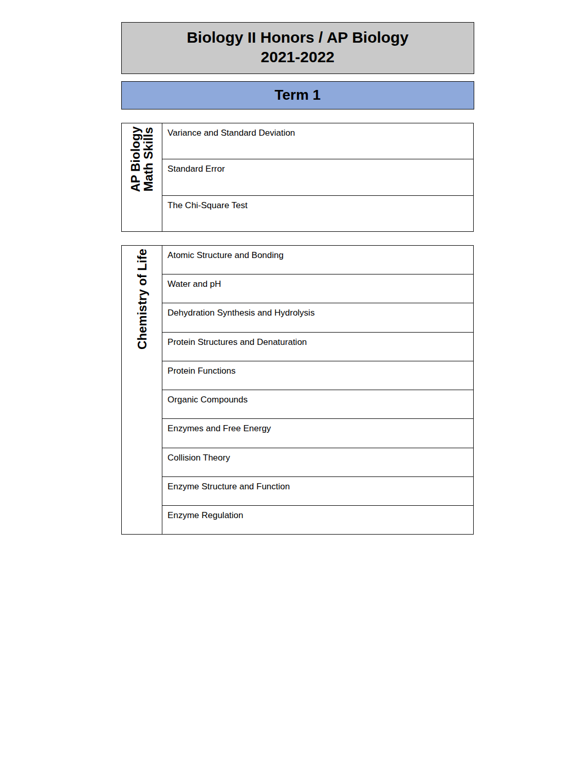Biology II Honors / AP Biology 2021-2022
Term 1
| AP Biology Math Skills | Variance and Standard Deviation |
| Standard Error |
| The Chi-Square Test |
| Chemistry of Life | Atomic Structure and Bonding |
| Water and pH |
| Dehydration Synthesis and Hydrolysis |
| Protein Structures and Denaturation |
| Protein Functions |
| Organic Compounds |
| Enzymes and Free Energy |
| Collision Theory |
| Enzyme Structure and Function |
| Enzyme Regulation |